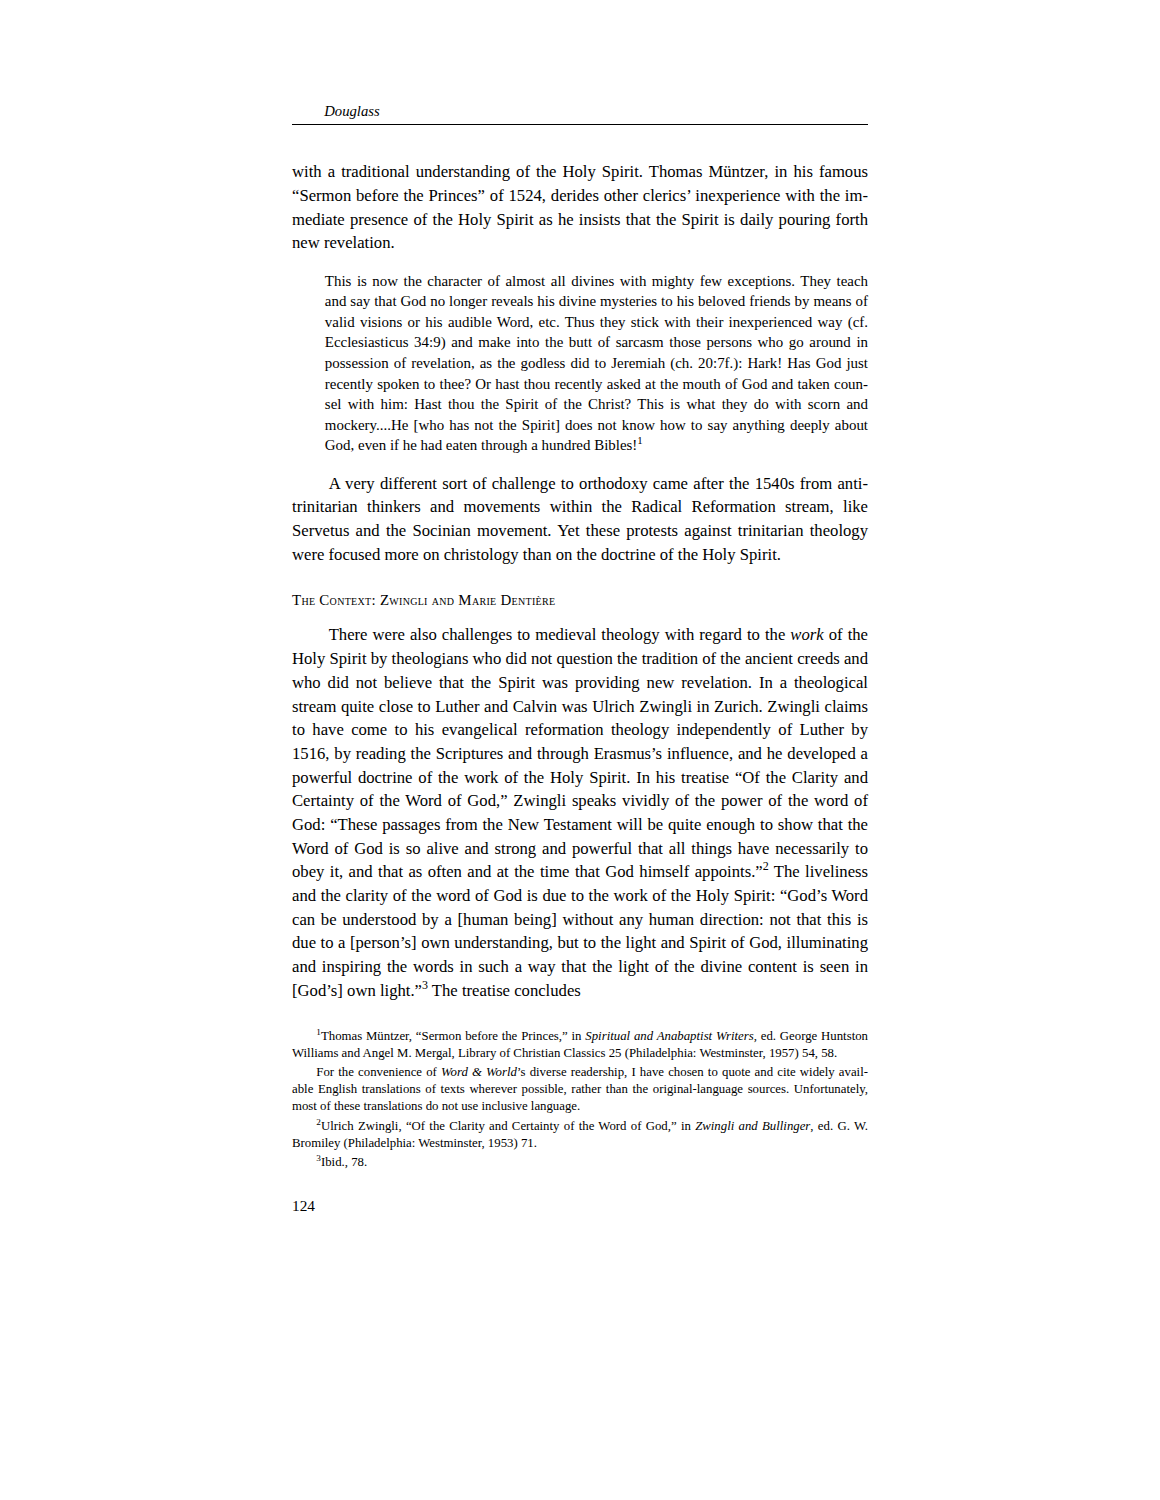Douglass
with a traditional understanding of the Holy Spirit. Thomas Müntzer, in his famous “Sermon before the Princes” of 1524, derides other clerics’ inexperience with the immediate presence of the Holy Spirit as he insists that the Spirit is daily pouring forth new revelation.
This is now the character of almost all divines with mighty few exceptions. They teach and say that God no longer reveals his divine mysteries to his beloved friends by means of valid visions or his audible Word, etc. Thus they stick with their inexperienced way (cf. Ecclesiasticus 34:9) and make into the butt of sarcasm those persons who go around in possession of revelation, as the godless did to Jeremiah (ch. 20:7f.): Hark! Has God just recently spoken to thee? Or hast thou recently asked at the mouth of God and taken counsel with him: Hast thou the Spirit of the Christ? This is what they do with scorn and mockery....He [who has not the Spirit] does not know how to say anything deeply about God, even if he had eaten through a hundred Bibles!1
A very different sort of challenge to orthodoxy came after the 1540s from anti-trinitarian thinkers and movements within the Radical Reformation stream, like Servetus and the Socinian movement. Yet these protests against trinitarian theology were focused more on christology than on the doctrine of the Holy Spirit.
The Context: Zwingli and Marie Dentière
There were also challenges to medieval theology with regard to the work of the Holy Spirit by theologians who did not question the tradition of the ancient creeds and who did not believe that the Spirit was providing new revelation. In a theological stream quite close to Luther and Calvin was Ulrich Zwingli in Zurich. Zwingli claims to have come to his evangelical reformation theology independently of Luther by 1516, by reading the Scriptures and through Erasmus’s influence, and he developed a powerful doctrine of the work of the Holy Spirit. In his treatise “Of the Clarity and Certainty of the Word of God,” Zwingli speaks vividly of the power of the word of God: “These passages from the New Testament will be quite enough to show that the Word of God is so alive and strong and powerful that all things have necessarily to obey it, and that as often and at the time that God himself appoints.”2 The liveliness and the clarity of the word of God is due to the work of the Holy Spirit: “God’s Word can be understood by a [human being] without any human direction: not that this is due to a [person’s] own understanding, but to the light and Spirit of God, illuminating and inspiring the words in such a way that the light of the divine content is seen in [God’s] own light.”3 The treatise concludes
1Thomas Müntzer, “Sermon before the Princes,” in Spiritual and Anabaptist Writers, ed. George Huntston Williams and Angel M. Mergal, Library of Christian Classics 25 (Philadelphia: Westminster, 1957) 54, 58.
For the convenience of Word & World’s diverse readership, I have chosen to quote and cite widely available English translations of texts wherever possible, rather than the original-language sources. Unfortunately, most of these translations do not use inclusive language.
2Ulrich Zwingli, “Of the Clarity and Certainty of the Word of God,” in Zwingli and Bullinger, ed. G. W. Bromiley (Philadelphia: Westminster, 1953) 71.
3Ibid., 78.
124